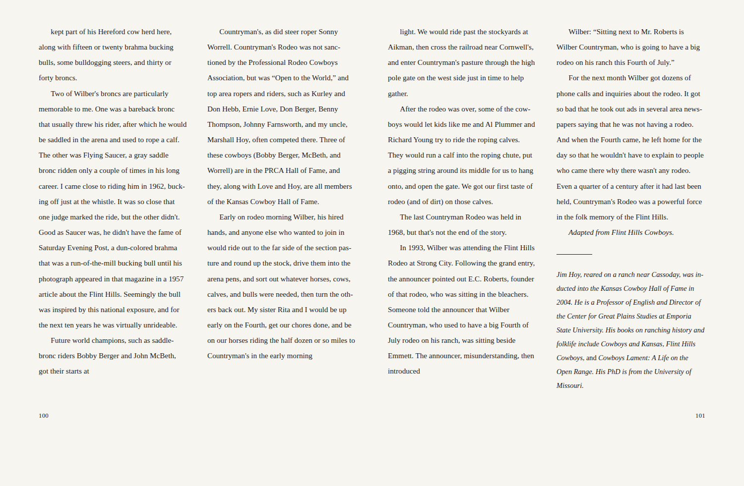kept part of his Hereford cow herd here, along with fifteen or twenty brahma bucking bulls, some bulldogging steers, and thirty or forty broncs.
Two of Wilber's broncs are particularly memorable to me. One was a bareback bronc that usually threw his rider, after which he would be saddled in the arena and used to rope a calf. The other was Flying Saucer, a gray saddle bronc ridden only a couple of times in his long career. I came close to riding him in 1962, bucking off just at the whistle. It was so close that one judge marked the ride, but the other didn't. Good as Saucer was, he didn't have the fame of Saturday Evening Post, a dun-colored brahma that was a run-of-the-mill bucking bull until his photograph appeared in that magazine in a 1957 article about the Flint Hills. Seemingly the bull was inspired by this national exposure, and for the next ten years he was virtually unrideable.
Future world champions, such as saddle-bronc riders Bobby Berger and John McBeth, got their starts at
Countryman's, as did steer roper Sonny Worrell. Countryman's Rodeo was not sanctioned by the Professional Rodeo Cowboys Association, but was “Open to the World,” and top area ropers and riders, such as Kurley and Don Hebb, Ernie Love, Don Berger, Benny Thompson, Johnny Farnsworth, and my uncle, Marshall Hoy, often competed there. Three of these cowboys (Bobby Berger, McBeth, and Worrell) are in the PRCA Hall of Fame, and they, along with Love and Hoy, are all members of the Kansas Cowboy Hall of Fame.
Early on rodeo morning Wilber, his hired hands, and anyone else who wanted to join in would ride out to the far side of the section pasture and round up the stock, drive them into the arena pens, and sort out whatever horses, cows, calves, and bulls were needed, then turn the others back out. My sister Rita and I would be up early on the Fourth, get our chores done, and be on our horses riding the half dozen or so miles to Countryman's in the early morning
100
light. We would ride past the stockyards at Aikman, then cross the railroad near Cornwell's, and enter Countryman's pasture through the high pole gate on the west side just in time to help gather.
After the rodeo was over, some of the cowboys would let kids like me and Al Plummer and Richard Young try to ride the roping calves. They would run a calf into the roping chute, put a pigging string around its middle for us to hang onto, and open the gate. We got our first taste of rodeo (and of dirt) on those calves.
The last Countryman Rodeo was held in 1968, but that's not the end of the story.
In 1993, Wilber was attending the Flint Hills Rodeo at Strong City. Following the grand entry, the announcer pointed out E.C. Roberts, founder of that rodeo, who was sitting in the bleachers. Someone told the announcer that Wilber Countryman, who used to have a big Fourth of July rodeo on his ranch, was sitting beside Emmett. The announcer, misunderstanding, then introduced
Wilber: “Sitting next to Mr. Roberts is Wilber Countryman, who is going to have a big rodeo on his ranch this Fourth of July.”
For the next month Wilber got dozens of phone calls and inquiries about the rodeo. It got so bad that he took out ads in several area newspapers saying that he was not having a rodeo. And when the Fourth came, he left home for the day so that he wouldn't have to explain to people who came there why there wasn't any rodeo. Even a quarter of a century after it had last been held, Countryman's Rodeo was a powerful force in the folk memory of the Flint Hills.
Adapted from Flint Hills Cowboys.
Jim Hoy, reared on a ranch near Cassoday, was inducted into the Kansas Cowboy Hall of Fame in 2004. He is a Professor of English and Director of the Center for Great Plains Studies at Emporia State University. His books on ranching history and folklife include Cowboys and Kansas, Flint Hills Cowboys, and Cowboys Lament: A Life on the Open Range. His PhD is from the University of Missouri.
101